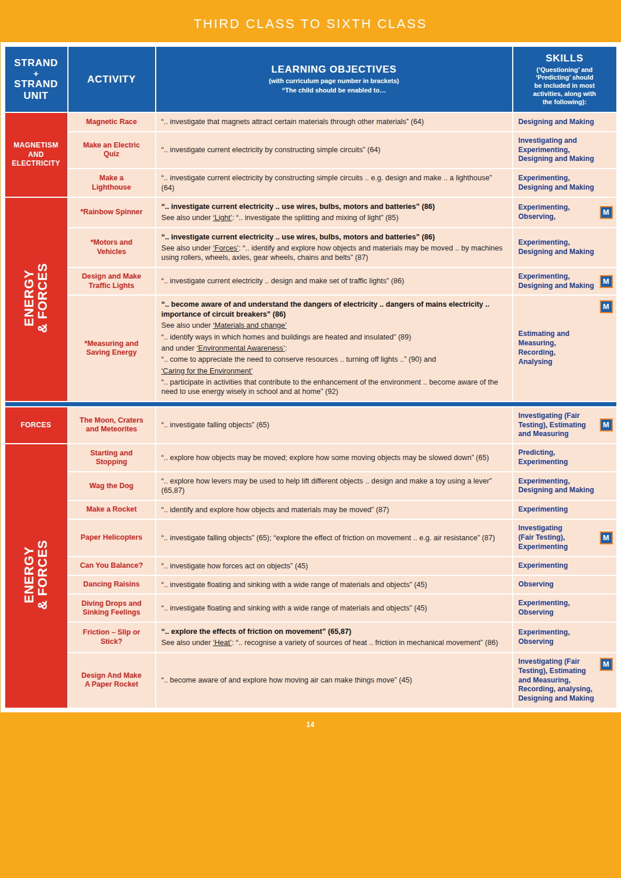Third Class to Sixth Class
| Strand + Strand Unit | Activity | Learning Objectives (with curriculum page number in brackets) “The child should be enabled to… | Skills (‘Questioning’ and ‘Predicting’ should be included in most activities, along with the following): |
| --- | --- | --- | --- |
| Magnetism and Electricity | Magnetic Race | “.. investigate that magnets attract certain materials through other materials” (64) | Designing and Making |
| Make an Electric Quiz | “.. investigate current electricity by constructing simple circuits” (64) | Investigating and Experimenting, Designing and Making |
| Make a Lighthouse | “.. investigate current electricity by constructing simple circuits .. e.g. design and make .. a lighthouse” (64) | Experimenting, Designing and Making |
| Energy & Forces | *Rainbow Spinner | “.. investigate current electricity .. use wires, bulbs, motors and batteries” (86) See also under ‘Light’ : “.. investigate the splitting and mixing of light” (85) | Experimenting, Observing, M |
| *Motors and Vehicles | “.. investigate current electricity .. use wires, bulbs, motors and batteries” (86) See also under ‘Forces’ : “.. identify and explore how objects and materials may be moved .. by machines using rollers, wheels, axles, gear wheels, chains and belts” (87) | Experimenting, Designing and Making |
| Design and Make Traffic Lights | “.. investigate current electricity .. design and make set of traffic lights” (86) | Experimenting, Designing and Making M |
| *Measuring and Saving Energy | “.. become aware of and understand the dangers of electricity .. dangers of mains electricity .. importance of circuit breakers” (86) See also under ‘Materials and change’ “.. identify ways in which homes and buildings are heated and insulated” (89) and under ‘Environmental Awareness’ : “.. come to appreciate the need to conserve resources .. turning off lights ..” (90) and ‘Caring for the Environment’ “.. participate in activities that contribute to the enhancement of the environment .. become aware of the need to use energy wisely in school and at home” (92) | Estimating and Measuring, Recording, Analysing M |
| Forces | The Moon, Craters and Meteorites | “.. investigate falling objects” (65) | Investigating (Fair Testing), Estimating and Measuring M |
| Energy & Forces | Starting and Stopping | “.. explore how objects may be moved; explore how some moving objects may be slowed down” (65) | Predicting, Experimenting |
| Wag the Dog | “.. explore how levers may be used to help lift different objects .. design and make a toy using a lever” (65,87) | Experimenting, Designing and Making |
| Make a Rocket | “.. identify and explore how objects and materials may be moved” (87) | Experimenting |
| Paper Helicopters | “.. investigate falling objects” (65); “explore the effect of friction on movement .. e.g. air resistance” (87) | Investigating (Fair Testing), Experimenting M |
| Can You Balance? | “.. investigate how forces act on objects” (45) | Experimenting |
| Dancing Raisins | “.. investigate floating and sinking with a wide range of materials and objects” (45) | Observing |
| Diving Drops and Sinking Feelings | “.. investigate floating and sinking with a wide range of materials and objects” (45) | Experimenting, Observing |
| Friction – Slip or Stick? | “.. explore the effects of friction on movement” (65,87) See also under ‘Heat’ : “.. recognise a variety of sources of heat .. friction in mechanical movement” (86) | Experimenting, Observing |
| Design And Make A Paper Rocket | “.. become aware of and explore how moving air can make things move” (45) | Investigating (Fair Testing), Estimating and Measuring, Recording, analysing, Designing and Making M |
14